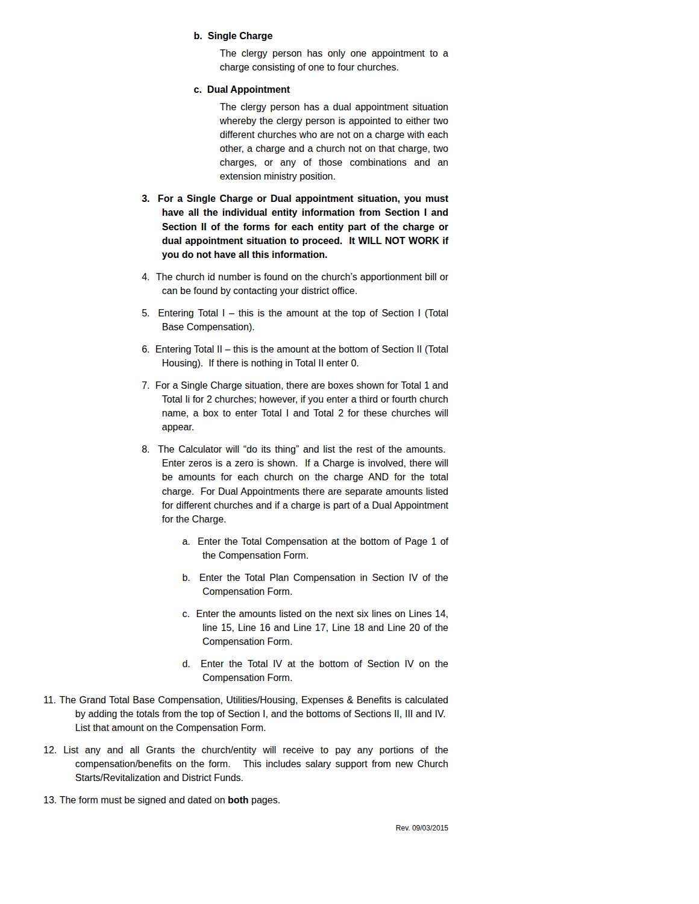b. Single Charge
The clergy person has only one appointment to a charge consisting of one to four churches.
c. Dual Appointment
The clergy person has a dual appointment situation whereby the clergy person is appointed to either two different churches who are not on a charge with each other, a charge and a church not on that charge, two charges, or any of those combinations and an extension ministry position.
3. For a Single Charge or Dual appointment situation, you must have all the individual entity information from Section I and Section II of the forms for each entity part of the charge or dual appointment situation to proceed. It WILL NOT WORK if you do not have all this information.
4. The church id number is found on the church’s apportionment bill or can be found by contacting your district office.
5. Entering Total I – this is the amount at the top of Section I (Total Base Compensation).
6. Entering Total II – this is the amount at the bottom of Section II (Total Housing). If there is nothing in Total II enter 0.
7. For a Single Charge situation, there are boxes shown for Total 1 and Total Ii for 2 churches; however, if you enter a third or fourth church name, a box to enter Total I and Total 2 for these churches will appear.
8. The Calculator will “do its thing” and list the rest of the amounts. Enter zeros is a zero is shown. If a Charge is involved, there will be amounts for each church on the charge AND for the total charge. For Dual Appointments there are separate amounts listed for different churches and if a charge is part of a Dual Appointment for the Charge.
a. Enter the Total Compensation at the bottom of Page 1 of the Compensation Form.
b. Enter the Total Plan Compensation in Section IV of the Compensation Form.
c. Enter the amounts listed on the next six lines on Lines 14, line 15, Line 16 and Line 17, Line 18 and Line 20 of the Compensation Form.
d. Enter the Total IV at the bottom of Section IV on the Compensation Form.
11. The Grand Total Base Compensation, Utilities/Housing, Expenses & Benefits is calculated by adding the totals from the top of Section I, and the bottoms of Sections II, III and IV. List that amount on the Compensation Form.
12. List any and all Grants the church/entity will receive to pay any portions of the compensation/benefits on the form. This includes salary support from new Church Starts/Revitalization and District Funds.
13. The form must be signed and dated on both pages.
Rev. 09/03/2015